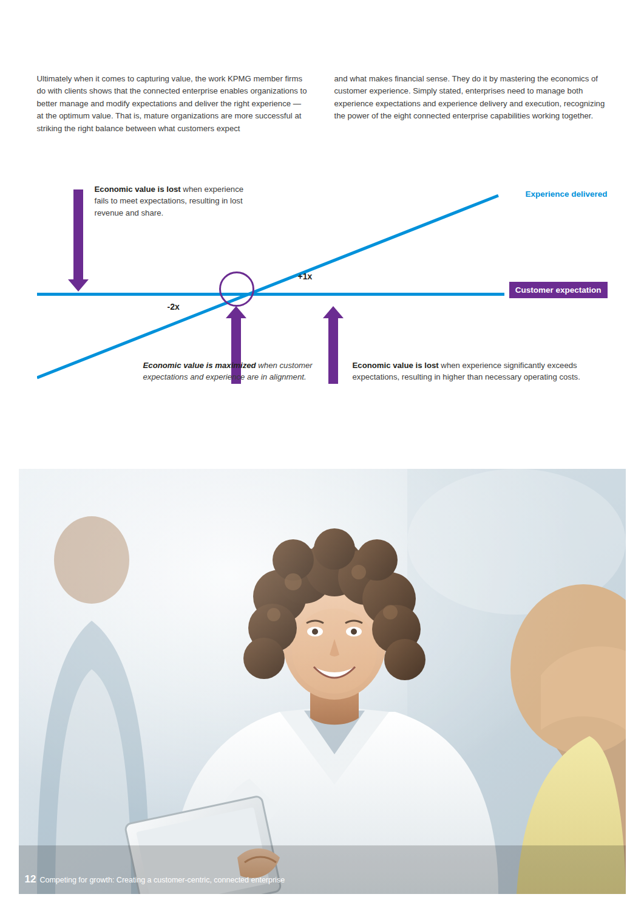Ultimately when it comes to capturing value, the work KPMG member firms do with clients shows that the connected enterprise enables organizations to better manage and modify expectations and deliver the right experience — at the optimum value. That is, mature organizations are more successful at striking the right balance between what customers expect
and what makes financial sense. They do it by mastering the economics of customer experience. Simply stated, enterprises need to manage both experience expectations and experience delivery and execution, recognizing the power of the eight connected enterprise capabilities working together.
Experience delivered
Customer expectation
-2x
+1x
Economic value is lost when experience fails to meet expectations, resulting in lost revenue and share.
Economic value is maximized when customer expectations and experience are in alignment.
Economic value is lost when experience significantly exceeds expectations, resulting in higher than necessary operating costs.
12 Competing for growth: Creating a customer-centric, connected enterprise
© 2017 KPMG International Cooperative (“KPMG International”). KPMG International provides no client services and is a Swiss entity with which the independent member firms of the KPMG network are affiliated.